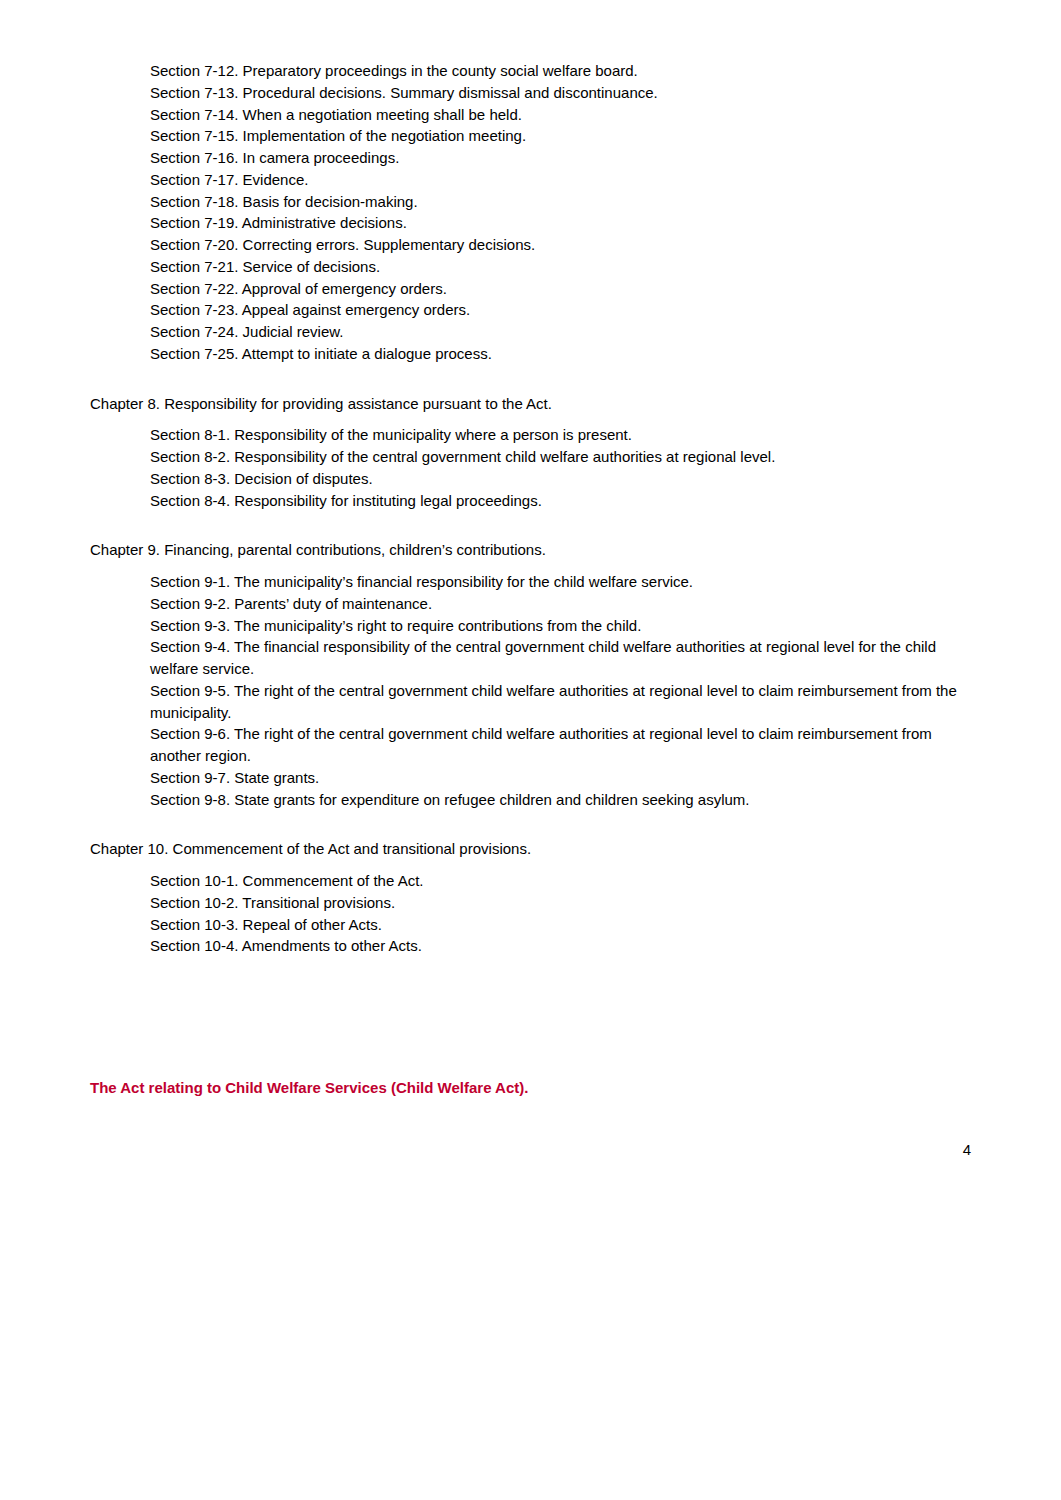Section 7-12. Preparatory proceedings in the county social welfare board.
Section 7-13. Procedural decisions. Summary dismissal and discontinuance.
Section 7-14. When a negotiation meeting shall be held.
Section 7-15. Implementation of the negotiation meeting.
Section 7-16. In camera proceedings.
Section 7-17. Evidence.
Section 7-18. Basis for decision-making.
Section 7-19. Administrative decisions.
Section 7-20. Correcting errors. Supplementary decisions.
Section 7-21. Service of decisions.
Section 7-22. Approval of emergency orders.
Section 7-23. Appeal against emergency orders.
Section 7-24. Judicial review.
Section 7-25. Attempt to initiate a dialogue process.
Chapter 8. Responsibility for providing assistance pursuant to the Act.
Section 8-1. Responsibility of the municipality where a person is present.
Section 8-2. Responsibility of the central government child welfare authorities at regional level.
Section 8-3. Decision of disputes.
Section 8-4. Responsibility for instituting legal proceedings.
Chapter 9. Financing, parental contributions, children’s contributions.
Section 9-1. The municipality’s financial responsibility for the child welfare service.
Section 9-2. Parents’ duty of maintenance.
Section 9-3. The municipality’s right to require contributions from the child.
Section 9-4. The financial responsibility of the central government child welfare authorities at regional level for the child welfare service.
Section 9-5. The right of the central government child welfare authorities at regional level to claim reimbursement from the municipality.
Section 9-6. The right of the central government child welfare authorities at regional level to claim reimbursement from another region.
Section 9-7. State grants.
Section 9-8. State grants for expenditure on refugee children and children seeking asylum.
Chapter 10. Commencement of the Act and transitional provisions.
Section 10-1. Commencement of the Act.
Section 10-2. Transitional provisions.
Section 10-3. Repeal of other Acts.
Section 10-4. Amendments to other Acts.
The Act relating to Child Welfare Services (Child Welfare Act).
4